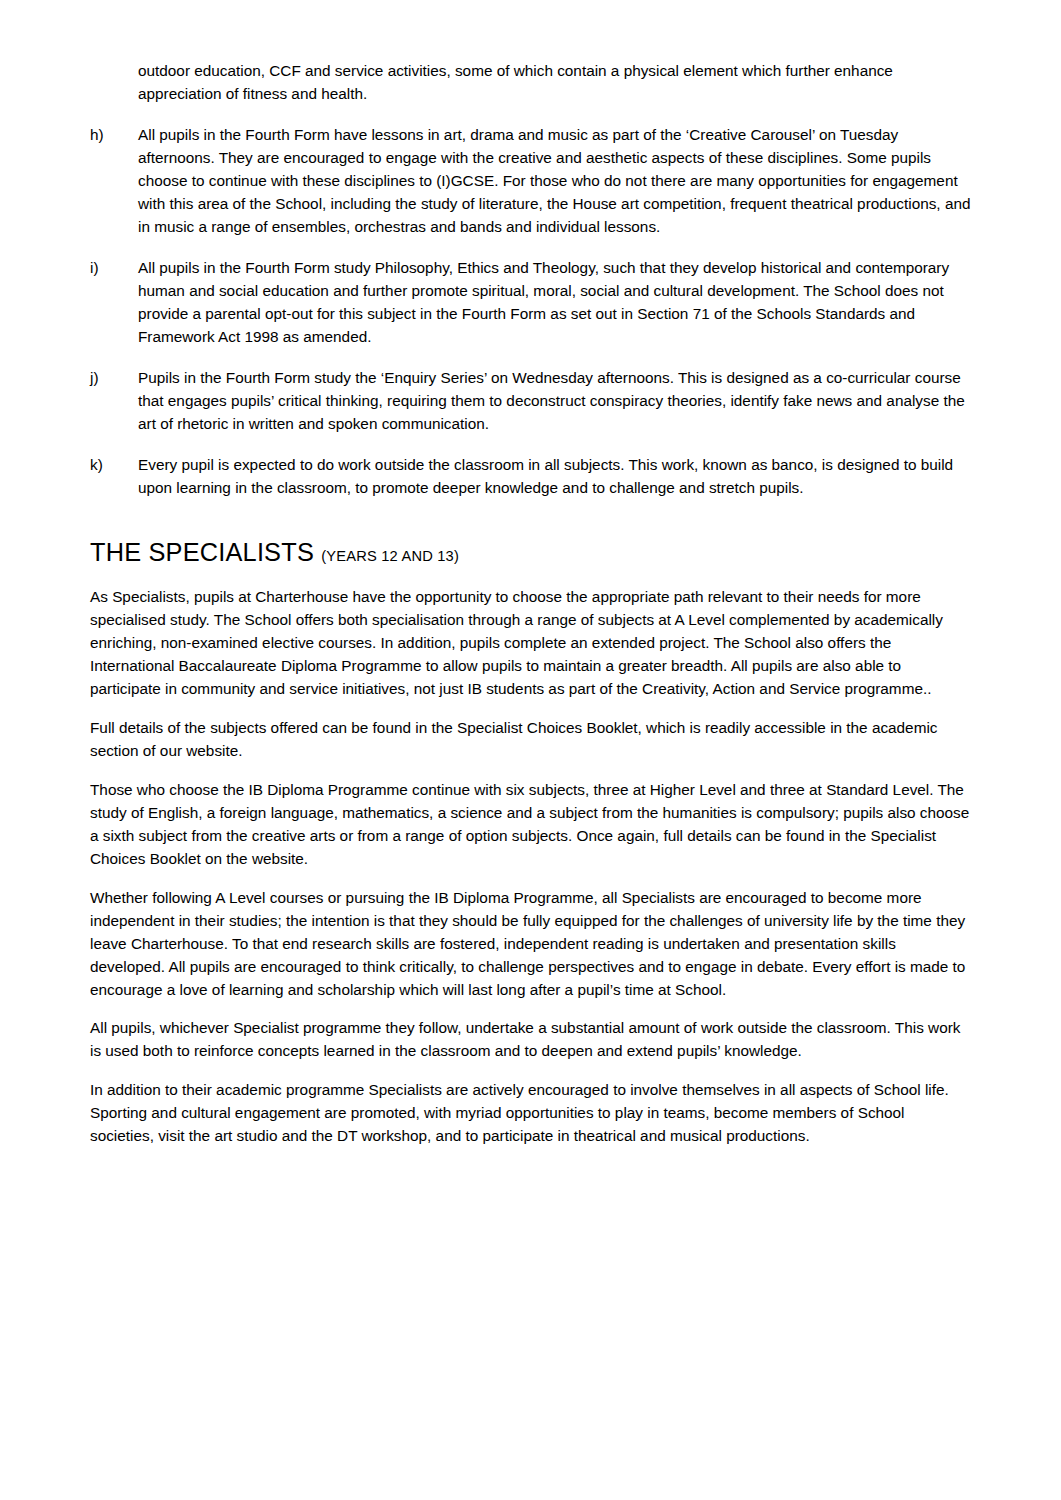outdoor education, CCF and service activities, some of which contain a physical element which further enhance appreciation of fitness and health.
h) All pupils in the Fourth Form have lessons in art, drama and music as part of the ‘Creative Carousel’ on Tuesday afternoons. They are encouraged to engage with the creative and aesthetic aspects of these disciplines. Some pupils choose to continue with these disciplines to (I)GCSE. For those who do not there are many opportunities for engagement with this area of the School, including the study of literature, the House art competition, frequent theatrical productions, and in music a range of ensembles, orchestras and bands and individual lessons.
i) All pupils in the Fourth Form study Philosophy, Ethics and Theology, such that they develop historical and contemporary human and social education and further promote spiritual, moral, social and cultural development. The School does not provide a parental opt-out for this subject in the Fourth Form as set out in Section 71 of the Schools Standards and Framework Act 1998 as amended.
j) Pupils in the Fourth Form study the ‘Enquiry Series’ on Wednesday afternoons. This is designed as a co-curricular course that engages pupils’ critical thinking, requiring them to deconstruct conspiracy theories, identify fake news and analyse the art of rhetoric in written and spoken communication.
k) Every pupil is expected to do work outside the classroom in all subjects. This work, known as banco, is designed to build upon learning in the classroom, to promote deeper knowledge and to challenge and stretch pupils.
THE SPECIALISTS (YEARS 12 AND 13)
As Specialists, pupils at Charterhouse have the opportunity to choose the appropriate path relevant to their needs for more specialised study. The School offers both specialisation through a range of subjects at A Level complemented by academically enriching, non-examined elective courses. In addition, pupils complete an extended project. The School also offers the International Baccalaureate Diploma Programme to allow pupils to maintain a greater breadth. All pupils are also able to participate in community and service initiatives, not just IB students as part of the Creativity, Action and Service programme..
Full details of the subjects offered can be found in the Specialist Choices Booklet, which is readily accessible in the academic section of our website.
Those who choose the IB Diploma Programme continue with six subjects, three at Higher Level and three at Standard Level. The study of English, a foreign language, mathematics, a science and a subject from the humanities is compulsory; pupils also choose a sixth subject from the creative arts or from a range of option subjects. Once again, full details can be found in the Specialist Choices Booklet on the website.
Whether following A Level courses or pursuing the IB Diploma Programme, all Specialists are encouraged to become more independent in their studies; the intention is that they should be fully equipped for the challenges of university life by the time they leave Charterhouse. To that end research skills are fostered, independent reading is undertaken and presentation skills developed. All pupils are encouraged to think critically, to challenge perspectives and to engage in debate. Every effort is made to encourage a love of learning and scholarship which will last long after a pupil’s time at School.
All pupils, whichever Specialist programme they follow, undertake a substantial amount of work outside the classroom. This work is used both to reinforce concepts learned in the classroom and to deepen and extend pupils’ knowledge.
In addition to their academic programme Specialists are actively encouraged to involve themselves in all aspects of School life. Sporting and cultural engagement are promoted, with myriad opportunities to play in teams, become members of School societies, visit the art studio and the DT workshop, and to participate in theatrical and musical productions.